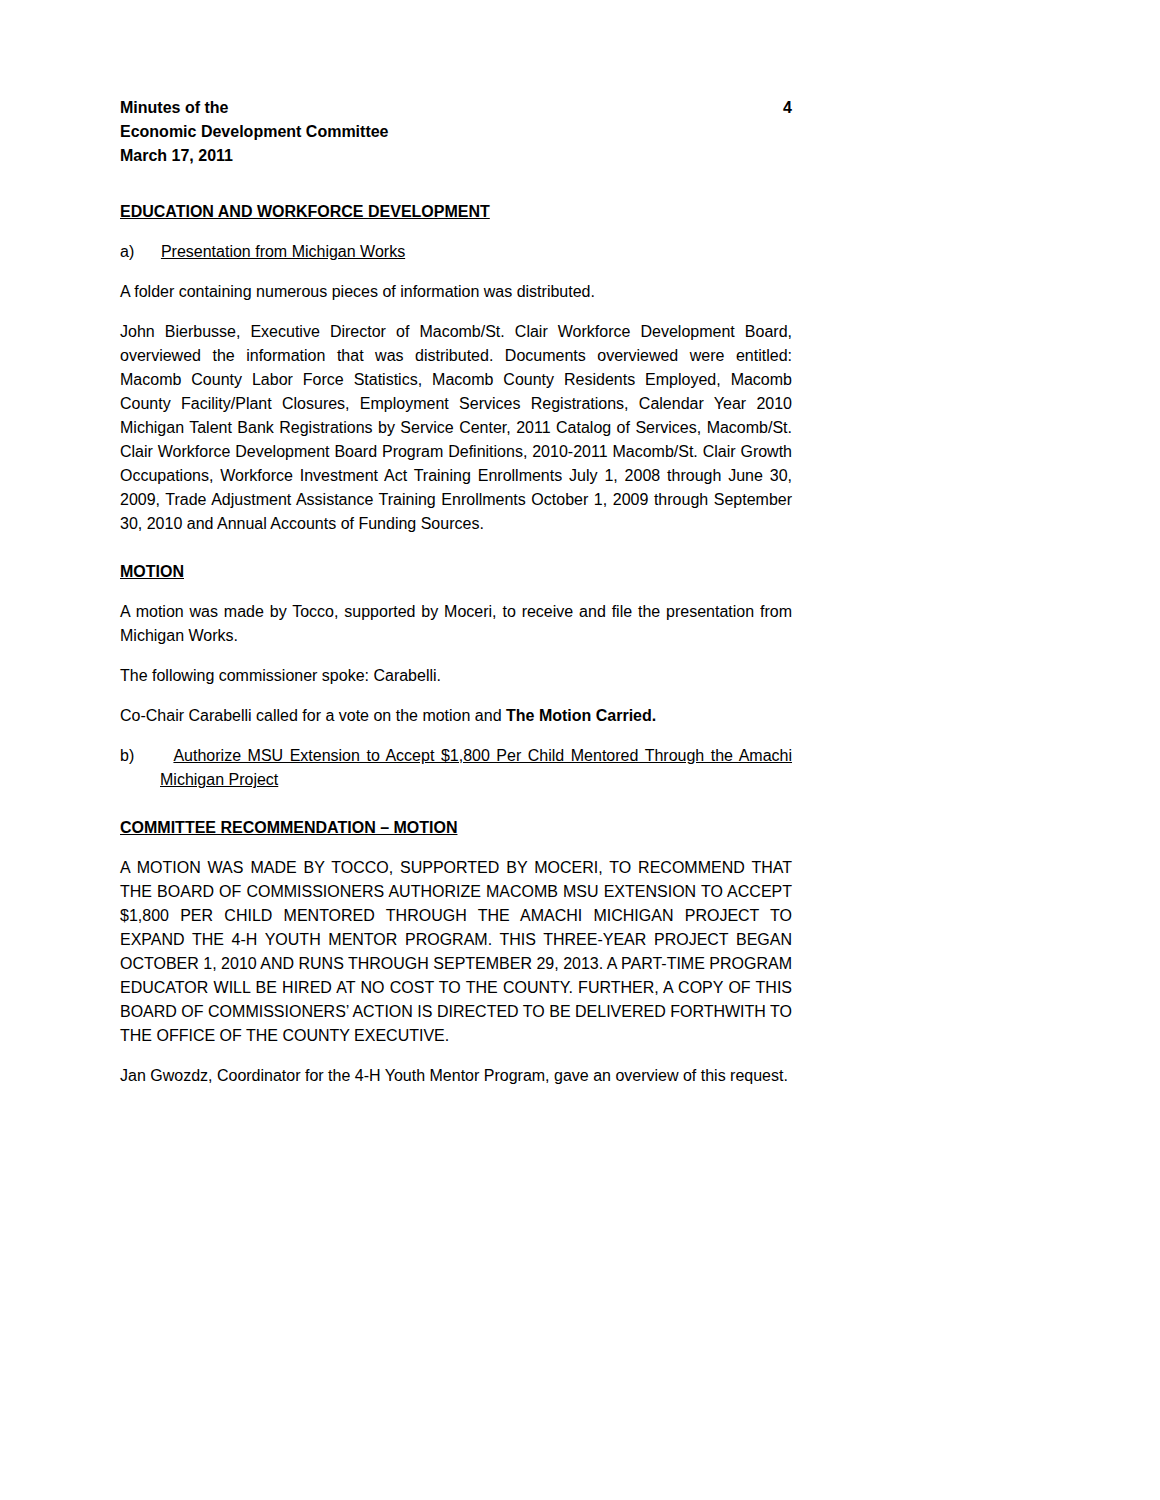4 Minutes of the Economic Development Committee March 17, 2011
EDUCATION AND WORKFORCE DEVELOPMENT
a) Presentation from Michigan Works
A folder containing numerous pieces of information was distributed.
John Bierbusse, Executive Director of Macomb/St. Clair Workforce Development Board, overviewed the information that was distributed. Documents overviewed were entitled: Macomb County Labor Force Statistics, Macomb County Residents Employed, Macomb County Facility/Plant Closures, Employment Services Registrations, Calendar Year 2010 Michigan Talent Bank Registrations by Service Center, 2011 Catalog of Services, Macomb/St. Clair Workforce Development Board Program Definitions, 2010-2011 Macomb/St. Clair Growth Occupations, Workforce Investment Act Training Enrollments July 1, 2008 through June 30, 2009, Trade Adjustment Assistance Training Enrollments October 1, 2009 through September 30, 2010 and Annual Accounts of Funding Sources.
MOTION
A motion was made by Tocco, supported by Moceri, to receive and file the presentation from Michigan Works.
The following commissioner spoke: Carabelli.
Co-Chair Carabelli called for a vote on the motion and The Motion Carried.
b) Authorize MSU Extension to Accept $1,800 Per Child Mentored Through the Amachi Michigan Project
COMMITTEE RECOMMENDATION – MOTION
A motion was made by Tocco, supported by Moceri, to recommend that the Board of Commissioners authorize Macomb MSU Extension to accept $1,800 per child mentored through the Amachi Michigan Project to expand the 4-H Youth Mentor Program. This three-year project began October 1, 2010 and runs through September 29, 2013. A part-time program educator will be hired at no cost to the County. Further, a copy of this Board of Commissioners’ action is directed to be delivered forthwith to the Office of the County Executive.
Jan Gwozdz, Coordinator for the 4-H Youth Mentor Program, gave an overview of this request.